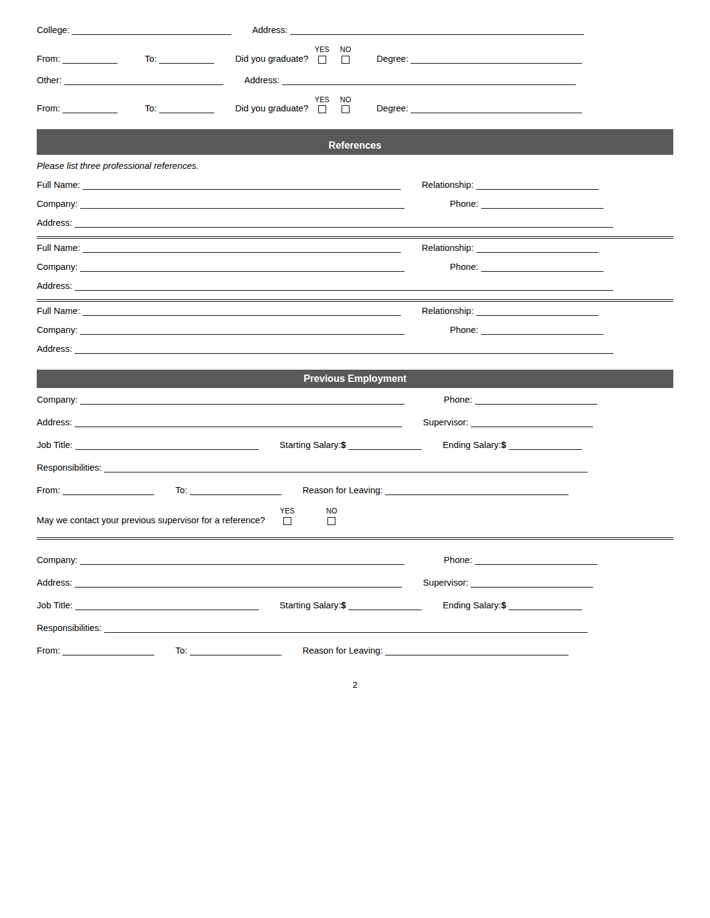College: Address:
From: To: Did you graduate? YES
NO
Degree:
Other: Address:
From: To: Did you graduate? YES
NO
Degree:
References
Please list three professional references.
Full Name: Relationship:
Company: Phone:
Address:
Full Name: Relationship:
Company: Phone:
Address:
Full Name: Relationship:
Company: Phone:
Address:
Previous Employment
Company: Phone:
Address: Supervisor:
Job Title: Starting Salary:$ Ending Salary:$
Responsibilities:
From: To: Reason for Leaving:
May we contact your previous supervisor for a reference? YES
NO
Company: Phone:
Address: Supervisor:
Job Title: Starting Salary:$ Ending Salary:$
Responsibilities:
From: To: Reason for Leaving:
2